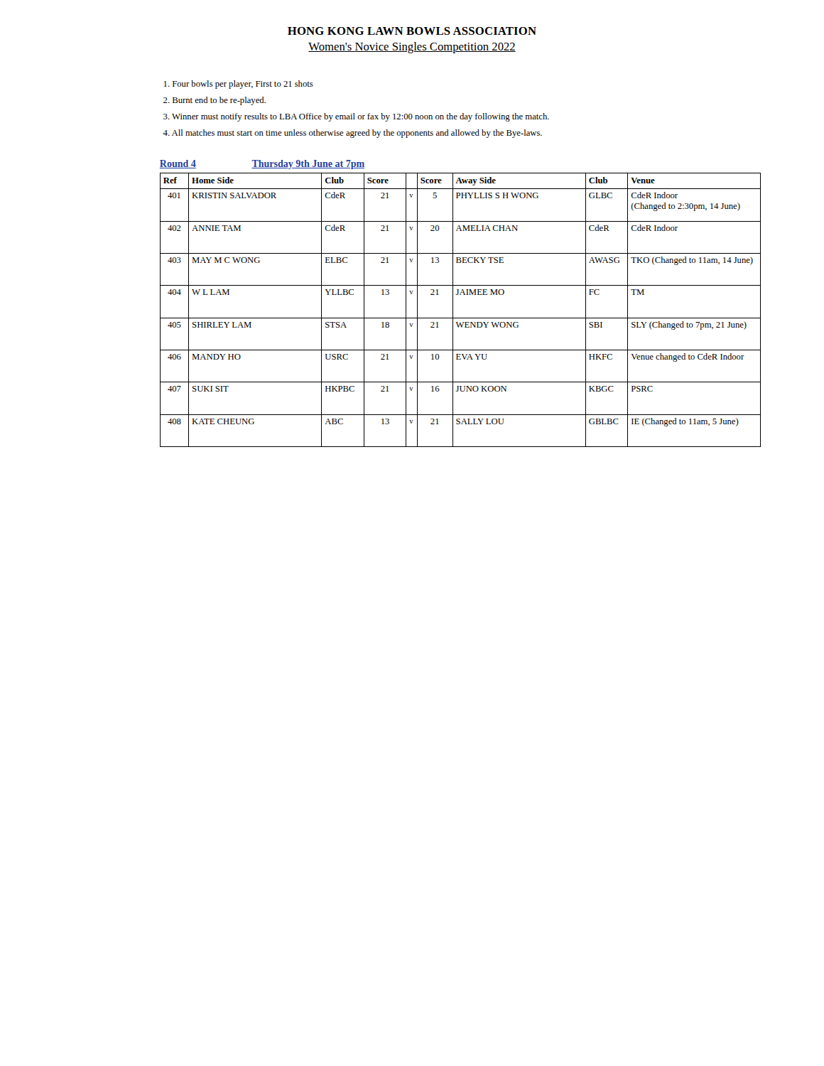HONG KONG LAWN BOWLS ASSOCIATION
Women's Novice Singles Competition 2022
1. Four bowls per player, First to 21 shots
2. Burnt end to be re-played.
3. Winner must notify results to LBA Office by email or fax by 12:00 noon on the day following the match.
4. All matches must start on time unless otherwise agreed by the opponents and allowed by the Bye-laws.
Round 4 Thursday 9th June at 7pm
| Ref | Home Side | Club | Score | | Score | Away Side | Club | Venue |
| --- | --- | --- | --- | --- | --- | --- | --- | --- |
| 401 | KRISTIN SALVADOR | CdeR | 21 | v | 5 | PHYLLIS S H WONG | GLBC | CdeR Indoor (Changed to 2:30pm, 14 June) |
| 402 | ANNIE TAM | CdeR | 21 | v | 20 | AMELIA CHAN | CdeR | CdeR Indoor |
| 403 | MAY M C WONG | ELBC | 21 | v | 13 | BECKY TSE | AWASG | TKO (Changed to 11am, 14 June) |
| 404 | W L LAM | YLLBC | 13 | v | 21 | JAIMEE MO | FC | TM |
| 405 | SHIRLEY LAM | STSA | 18 | v | 21 | WENDY WONG | SBI | SLY (Changed to 7pm, 21 June) |
| 406 | MANDY HO | USRC | 21 | v | 10 | EVA YU | HKFC | Venue changed to CdeR Indoor |
| 407 | SUKI SIT | HKPBC | 21 | v | 16 | JUNO KOON | KBGC | PSRC |
| 408 | KATE CHEUNG | ABC | 13 | v | 21 | SALLY LOU | GBLBC | IE (Changed to 11am, 5 June) |